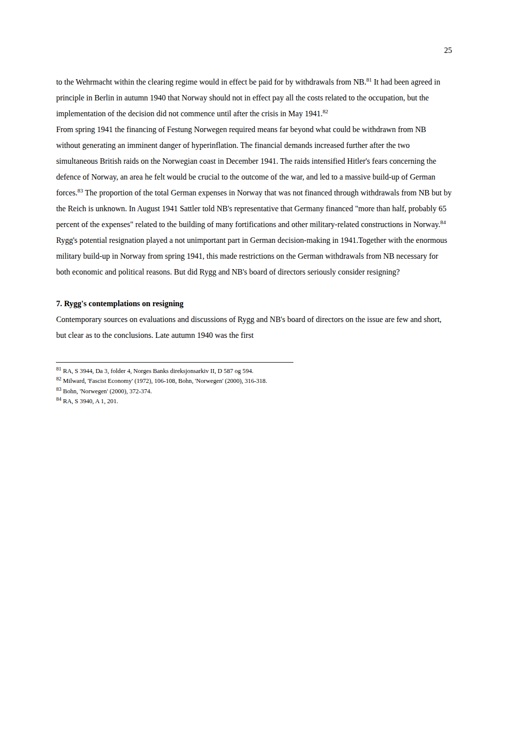25
to the Wehrmacht within the clearing regime would in effect be paid for by withdrawals from NB.81 It had been agreed in principle in Berlin in autumn 1940 that Norway should not in effect pay all the costs related to the occupation, but the implementation of the decision did not commence until after the crisis in May 1941.82
From spring 1941 the financing of Festung Norwegen required means far beyond what could be withdrawn from NB without generating an imminent danger of hyperinflation. The financial demands increased further after the two simultaneous British raids on the Norwegian coast in December 1941. The raids intensified Hitler's fears concerning the defence of Norway, an area he felt would be crucial to the outcome of the war, and led to a massive build-up of German forces.83 The proportion of the total German expenses in Norway that was not financed through withdrawals from NB but by the Reich is unknown. In August 1941 Sattler told NB's representative that Germany financed "more than half, probably 65 percent of the expenses" related to the building of many fortifications and other military-related constructions in Norway.84
Rygg's potential resignation played a not unimportant part in German decision-making in 1941.Together with the enormous military build-up in Norway from spring 1941, this made restrictions on the German withdrawals from NB necessary for both economic and political reasons. But did Rygg and NB's board of directors seriously consider resigning?
7. Rygg's contemplations on resigning
Contemporary sources on evaluations and discussions of Rygg and NB's board of directors on the issue are few and short, but clear as to the conclusions. Late autumn 1940 was the first
81 RA, S 3944, Da 3, folder 4, Norges Banks direksjonsarkiv II, D 587 og 594.
82 Milward, 'Fascist Economy' (1972), 106-108, Bohn, 'Norwegen' (2000), 316-318.
83 Bohn, 'Norwegen' (2000), 372-374.
84 RA, S 3940, A 1, 201.